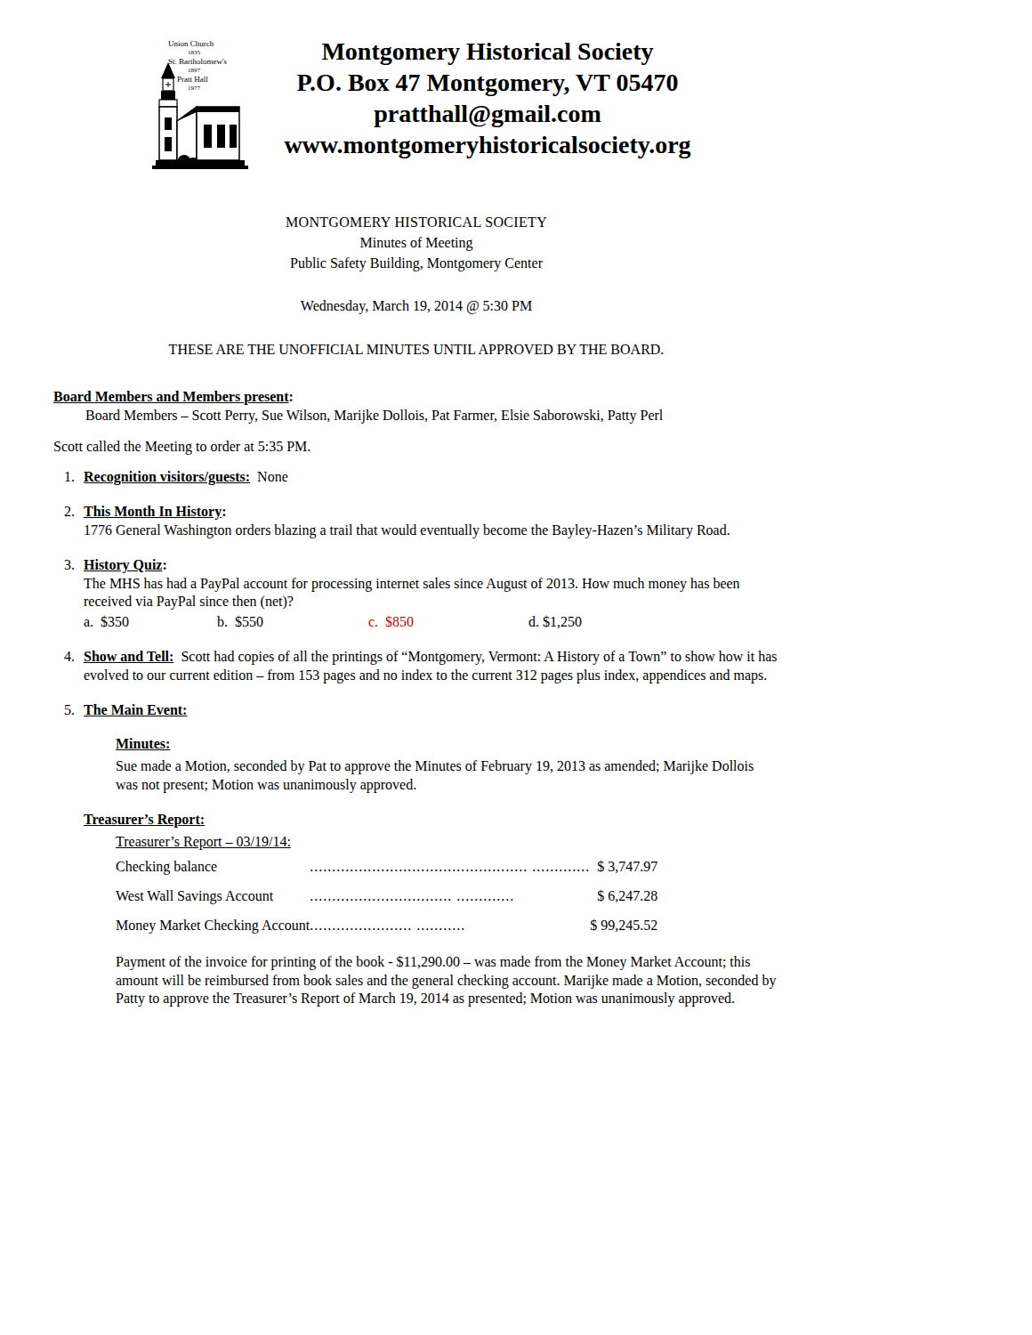Union Church 1835 St. Bartholomew's 1897 Pratt Hall 1977
Montgomery Historical Society P.O. Box 47 Montgomery, VT 05470 pratthall@gmail.com www.montgomeryhistoricalsociety.org
MONTGOMERY HISTORICAL SOCIETY
Minutes of Meeting
Public Safety Building, Montgomery Center
Wednesday, March 19, 2014 @ 5:30 PM
THESE ARE THE UNOFFICIAL MINUTES UNTIL APPROVED BY THE BOARD.
Board Members and Members present:
Board Members – Scott Perry, Sue Wilson, Marijke Dollois, Pat Farmer, Elsie Saborowski, Patty Perl
Scott called the Meeting to order at 5:35 PM.
Recognition visitors/guests: None
This Month In History:
1776 General Washington orders blazing a trail that would eventually become the Bayley-Hazen’s Military Road.
History Quiz:
The MHS has had a PayPal account for processing internet sales since August of 2013. How much money has been received via PayPal since then (net)?
a. $350 b. $550 c. $850 d. $1,250
Show and Tell: Scott had copies of all the printings of “Montgomery, Vermont: A History of a Town” to show how it has evolved to our current edition – from 153 pages and no index to the current 312 pages plus index, appendices and maps.
The Main Event:
Minutes:
Sue made a Motion, seconded by Pat to approve the Minutes of February 19, 2013 as amended; Marijke Dollois was not present; Motion was unanimously approved.
Treasurer’s Report:
Treasurer’s Report – 03/19/14:
| Checking balance | ................................................. ............. | $ 3,747.97 |
| West Wall Savings Account | ................................ ............. | $ 6,247.28 |
| Money Market Checking Account | ....................... ........... | $ 99,245.52 |
Payment of the invoice for printing of the book - $11,290.00 – was made from the Money Market Account; this amount will be reimbursed from book sales and the general checking account. Marijke made a Motion, seconded by Patty to approve the Treasurer’s Report of March 19, 2014 as presented; Motion was unanimously approved.